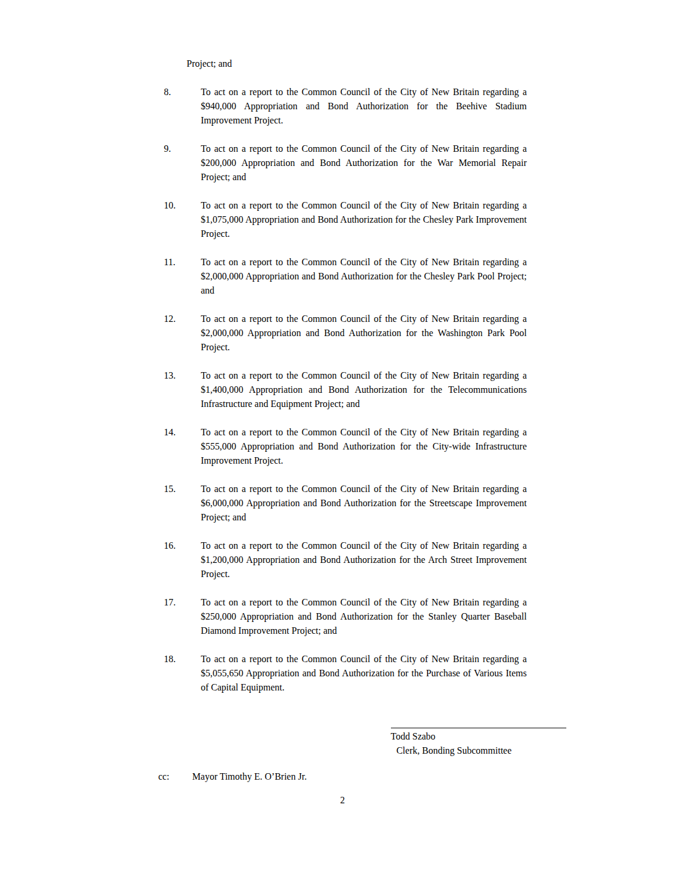Project; and
8. To act on a report to the Common Council of the City of New Britain regarding a $940,000 Appropriation and Bond Authorization for the Beehive Stadium Improvement Project.
9. To act on a report to the Common Council of the City of New Britain regarding a $200,000 Appropriation and Bond Authorization for the War Memorial Repair Project; and
10. To act on a report to the Common Council of the City of New Britain regarding a $1,075,000 Appropriation and Bond Authorization for the Chesley Park Improvement Project.
11. To act on a report to the Common Council of the City of New Britain regarding a $2,000,000 Appropriation and Bond Authorization for the Chesley Park Pool Project; and
12. To act on a report to the Common Council of the City of New Britain regarding a $2,000,000 Appropriation and Bond Authorization for the Washington Park Pool Project.
13. To act on a report to the Common Council of the City of New Britain regarding a $1,400,000 Appropriation and Bond Authorization for the Telecommunications Infrastructure and Equipment Project; and
14. To act on a report to the Common Council of the City of New Britain regarding a $555,000 Appropriation and Bond Authorization for the City-wide Infrastructure Improvement Project.
15. To act on a report to the Common Council of the City of New Britain regarding a $6,000,000 Appropriation and Bond Authorization for the Streetscape Improvement Project; and
16. To act on a report to the Common Council of the City of New Britain regarding a $1,200,000 Appropriation and Bond Authorization for the Arch Street Improvement Project.
17. To act on a report to the Common Council of the City of New Britain regarding a $250,000 Appropriation and Bond Authorization for the Stanley Quarter Baseball Diamond Improvement Project; and
18. To act on a report to the Common Council of the City of New Britain regarding a $5,055,650 Appropriation and Bond Authorization for the Purchase of Various Items of Capital Equipment.
Todd Szabo
Clerk, Bonding Subcommittee
cc: Mayor Timothy E. O’Brien Jr.
2